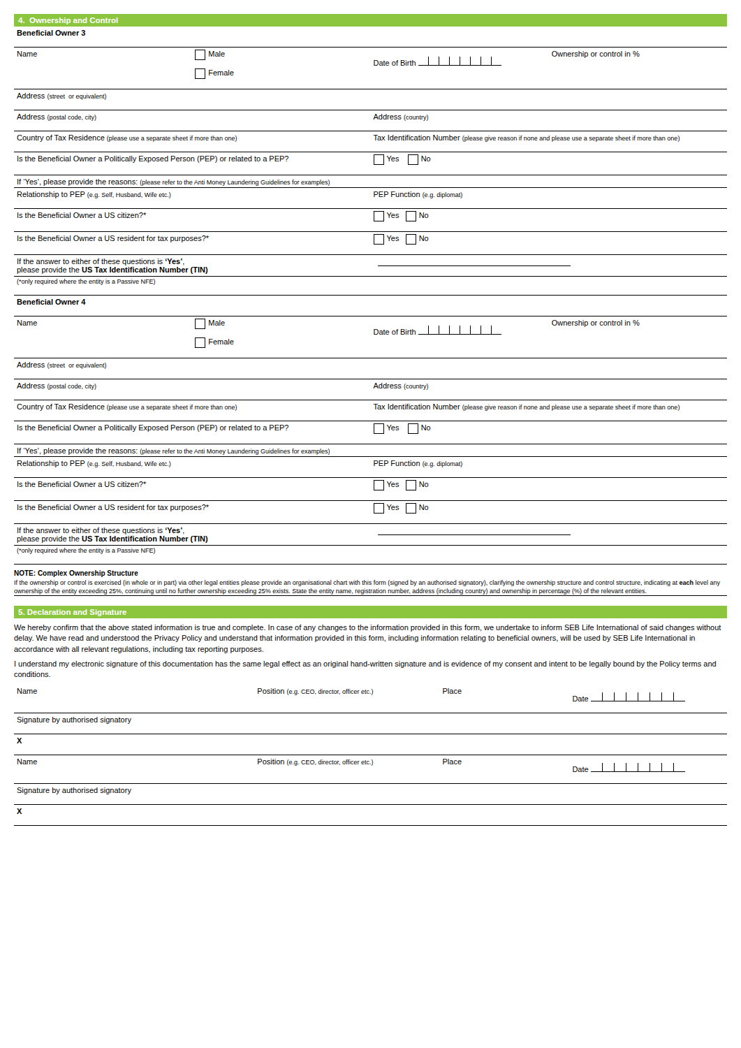4. Ownership and Control
| Beneficial Owner 3 |
| Name | Male Female | Date of Birth | Ownership or control in % |
| Address (street or equivalent) |
| Address (postal code, city) | Address (country) |
| Country of Tax Residence (please use a separate sheet if more than one) | Tax Identification Number (please give reason if none and please use a separate sheet if more than one) |
| Is the Beneficial Owner a Politically Exposed Person (PEP) or related to a PEP? | Yes No |
| If ‘Yes’, please provide the reasons: (please refer to the Anti Money Laundering Guidelines for examples) |
| Relationship to PEP (e.g. Self, Husband, Wife etc.) | PEP Function (e.g. diplomat) |
| Is the Beneficial Owner a US citizen?* | Yes No |
| Is the Beneficial Owner a US resident for tax purposes?* | Yes No |
| If the answer to either of these questions is ‘Yes’ , please provide the US Tax Identification Number (TIN) | |
| (*only required where the entity is a Passive NFE) |
| Beneficial Owner 4 |
| Name | Male Female | Date of Birth | Ownership or control in % |
| Address (street or equivalent) |
| Address (postal code, city) | Address (country) |
| Country of Tax Residence (please use a separate sheet if more than one) | Tax Identification Number (please give reason if none and please use a separate sheet if more than one) |
| Is the Beneficial Owner a Politically Exposed Person (PEP) or related to a PEP? | Yes No |
| If ‘Yes’, please provide the reasons: (please refer to the Anti Money Laundering Guidelines for examples) |
| Relationship to PEP (e.g. Self, Husband, Wife etc.) | PEP Function (e.g. diplomat) |
| Is the Beneficial Owner a US citizen?* | Yes No |
| Is the Beneficial Owner a US resident for tax purposes?* | Yes No |
| If the answer to either of these questions is ‘Yes’ , please provide the US Tax Identification Number (TIN) | |
| (*only required where the entity is a Passive NFE) |
NOTE: Complex Ownership Structure
If the ownership or control is exercised (in whole or in part) via other legal entities please provide an organisational chart with this form (signed by an authorised signatory), clarifying the ownership structure and control structure, indicating at each level any ownership of the entity exceeding 25%, continuing until no further ownership exceeding 25% exists. State the entity name, registration number, address (including country) and ownership in percentage (%) of the relevant entities.
5. Declaration and Signature
We hereby confirm that the above stated information is true and complete. In case of any changes to the information provided in this form, we undertake to inform SEB Life International of said changes without delay. We have read and understood the Privacy Policy and understand that information provided in this form, including information relating to beneficial owners, will be used by SEB Life International in accordance with all relevant regulations, including tax reporting purposes.
I understand my electronic signature of this documentation has the same legal effect as an original hand-written signature and is evidence of my consent and intent to be legally bound by the Policy terms and conditions.
| Name | Position (e.g. CEO, director, officer etc.) | Place | Date |
| Signature by authorised signatory |
| X |
| Name | Position (e.g. CEO, director, officer etc.) | Place | Date |
| Signature by authorised signatory |
| X |